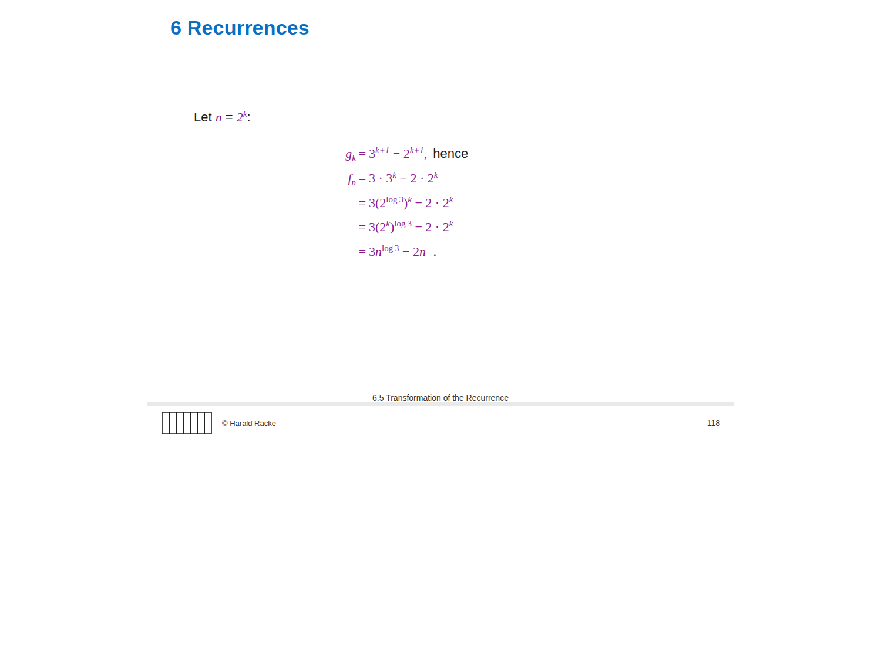6 Recurrences
Let n = 2k:
gk
=
3k+1 − 2k+1, hence
fn
=
3 · 3k − 2 · 2k
=
3(2log 3)k − 2 · 2k
=
3(2k)log 3 − 2 · 2k
=
3nlog 3 − 2n .
6.5 Transformation of the Recurrence
© Harald Räcke
118